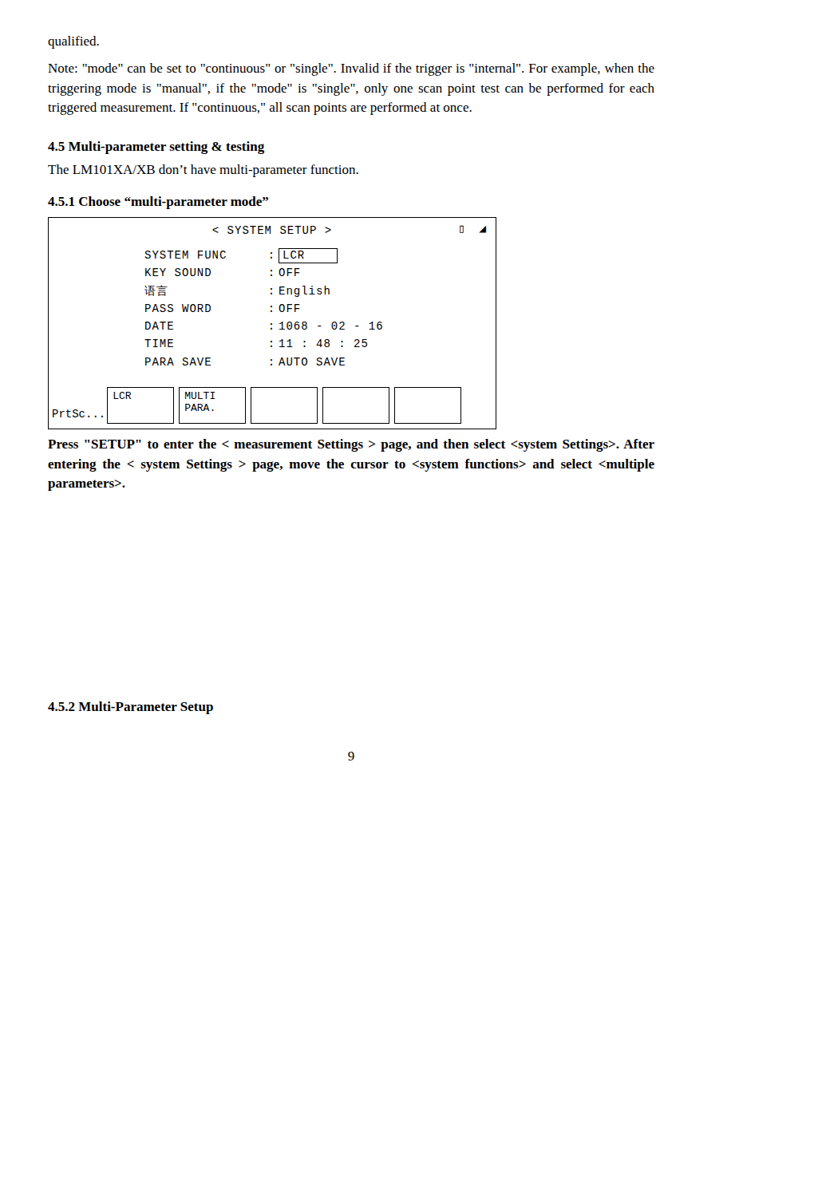qualified.
Note: "mode" can be set to "continuous" or "single". Invalid if the trigger is "internal". For example, when the triggering mode is "manual", if the "mode" is "single", only one scan point test can be performed for each triggered measurement. If "continuous," all scan points are performed at once.
4.5 Multi-parameter setting & testing
The LM101XA/XB don’t have multi-parameter function.
4.5.1 Choose “multi-parameter mode”
< SYSTEM SETUP > ▯ ◢
SYSTEM FUNC: LCR
KEY SOUND: OFF
语言: English
PASS WORD: OFF
DATE: 1068 - 02 - 16
TIME: 11 : 48 : 25
PARA SAVE: AUTO SAVE
PrtSc...
LCR
MULTI
PARA.
Press "SETUP" to enter the < measurement Settings > page, and then select <system Settings>. After entering the < system Settings > page, move the cursor to <system functions> and select <multiple parameters>.
4.5.2 Multi-Parameter Setup
9